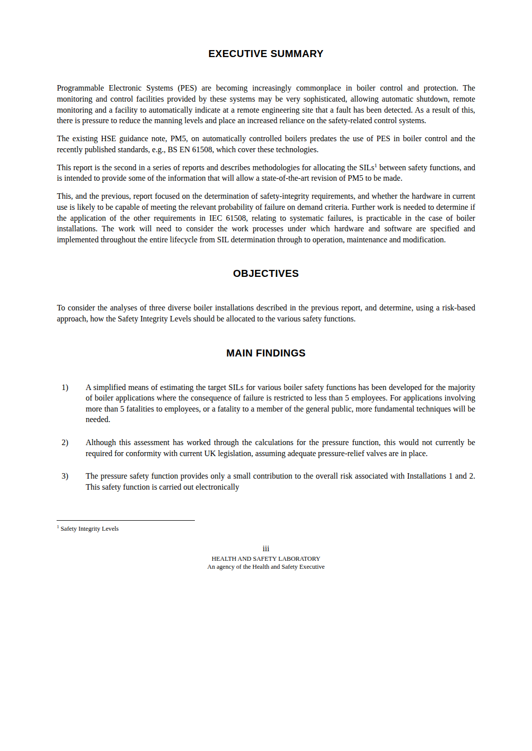EXECUTIVE SUMMARY
Programmable Electronic Systems (PES) are becoming increasingly commonplace in boiler control and protection. The monitoring and control facilities provided by these systems may be very sophisticated, allowing automatic shutdown, remote monitoring and a facility to automatically indicate at a remote engineering site that a fault has been detected. As a result of this, there is pressure to reduce the manning levels and place an increased reliance on the safety-related control systems.
The existing HSE guidance note, PM5, on automatically controlled boilers predates the use of PES in boiler control and the recently published standards, e.g., BS EN 61508, which cover these technologies.
This report is the second in a series of reports and describes methodologies for allocating the SILs1 between safety functions, and is intended to provide some of the information that will allow a state-of-the-art revision of PM5 to be made.
This, and the previous, report focused on the determination of safety-integrity requirements, and whether the hardware in current use is likely to be capable of meeting the relevant probability of failure on demand criteria. Further work is needed to determine if the application of the other requirements in IEC 61508, relating to systematic failures, is practicable in the case of boiler installations. The work will need to consider the work processes under which hardware and software are specified and implemented throughout the entire lifecycle from SIL determination through to operation, maintenance and modification.
OBJECTIVES
To consider the analyses of three diverse boiler installations described in the previous report, and determine, using a risk-based approach, how the Safety Integrity Levels should be allocated to the various safety functions.
MAIN FINDINGS
A simplified means of estimating the target SILs for various boiler safety functions has been developed for the majority of boiler applications where the consequence of failure is restricted to less than 5 employees. For applications involving more than 5 fatalities to employees, or a fatality to a member of the general public, more fundamental techniques will be needed.
Although this assessment has worked through the calculations for the pressure function, this would not currently be required for conformity with current UK legislation, assuming adequate pressure-relief valves are in place.
The pressure safety function provides only a small contribution to the overall risk associated with Installations 1 and 2. This safety function is carried out electronically
1 Safety Integrity Levels
iii
HEALTH AND SAFETY LABORATORY
An agency of the Health and Safety Executive